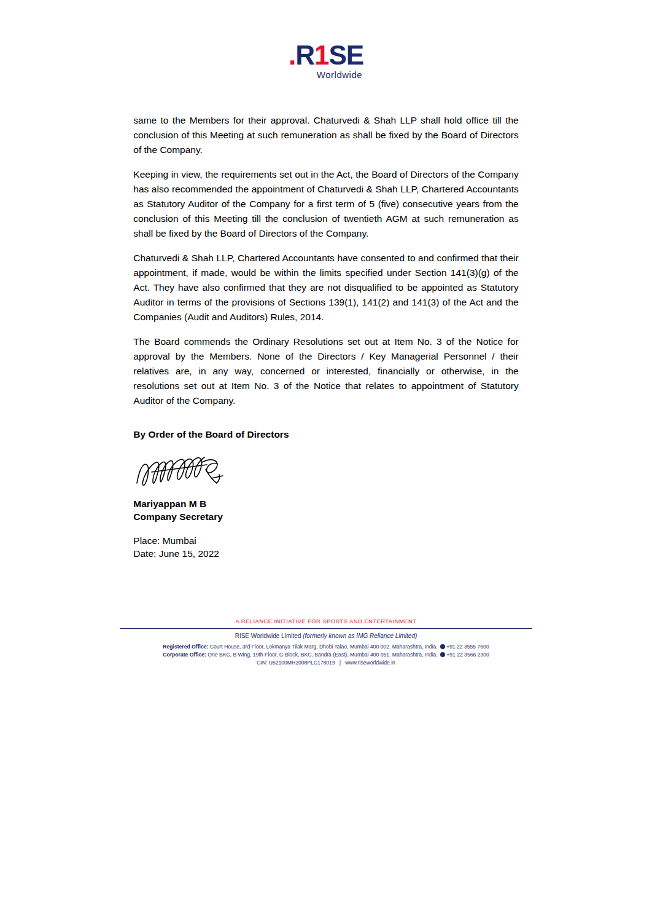. R1 SE
Worldwide
same to the Members for their approval. Chaturvedi & Shah LLP shall hold office till the conclusion of this Meeting at such remuneration as shall be fixed by the Board of Directors of the Company.
Keeping in view, the requirements set out in the Act, the Board of Directors of the Company has also recommended the appointment of Chaturvedi & Shah LLP, Chartered Accountants as Statutory Auditor of the Company for a first term of 5 (five) consecutive years from the conclusion of this Meeting till the conclusion of twentieth AGM at such remuneration as shall be fixed by the Board of Directors of the Company.
Chaturvedi & Shah LLP, Chartered Accountants have consented to and confirmed that their appointment, if made, would be within the limits specified under Section 141(3)(g) of the Act. They have also confirmed that they are not disqualified to be appointed as Statutory Auditor in terms of the provisions of Sections 139(1), 141(2) and 141(3) of the Act and the Companies (Audit and Auditors) Rules, 2014.
The Board commends the Ordinary Resolutions set out at Item No. 3 of the Notice for approval by the Members. None of the Directors / Key Managerial Personnel / their relatives are, in any way, concerned or interested, financially or otherwise, in the resolutions set out at Item No. 3 of the Notice that relates to appointment of Statutory Auditor of the Company.
By Order of the Board of Directors
Mariyappan M B
Company Secretary
Place: Mumbai
Date: June 15, 2022
A RELIANCE INITIATIVE FOR SPORTS AND ENTERTAINMENT
RISE Worldwide Limited (formerly known as IMG Reliance Limited)
Registered Office: Court House, 3rd Floor, Lokmanya Tilak Marg, Dhobi Talao, Mumbai 400 002. Maharashtra, India. +91 22 3555 7600
Corporate Office: One BKC, B Wing, 19th Floor, G Block, BKC, Bandra (East), Mumbai 400 051. Maharashtra, India. +91 22 3566 2300
CIN: U52100MH2008PLC178019 | www.riseworldwide.in